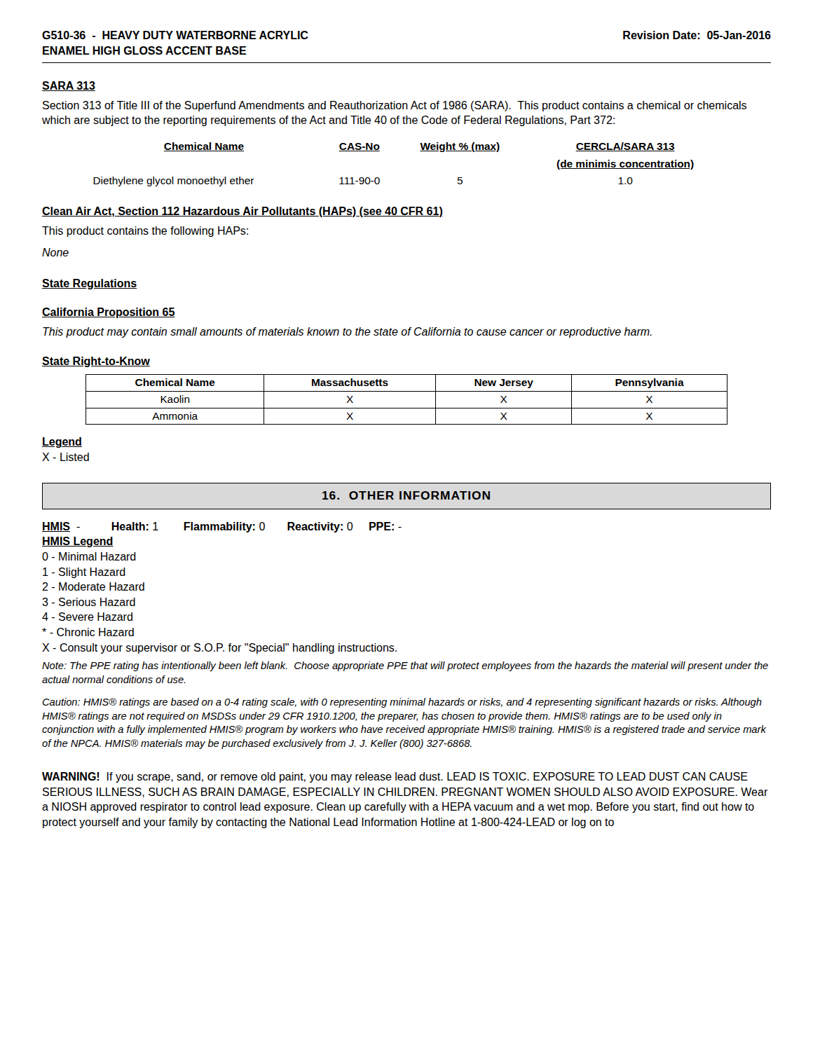G510-36 - HEAVY DUTY WATERBORNE ACRYLIC
ENAMEL HIGH GLOSS ACCENT BASE
Revision Date: 05-Jan-2016
SARA 313
Section 313 of Title III of the Superfund Amendments and Reauthorization Act of 1986 (SARA). This product contains a chemical or chemicals which are subject to the reporting requirements of the Act and Title 40 of the Code of Federal Regulations, Part 372:
| Chemical Name | CAS-No | Weight % (max) | CERCLA/SARA 313 |
| --- | --- | --- | --- |
| | | | (de minimis concentration) |
| Diethylene glycol monoethyl ether | 111-90-0 | 5 | 1.0 |
Clean Air Act, Section 112 Hazardous Air Pollutants (HAPs) (see 40 CFR 61)
This product contains the following HAPs:
None
State Regulations
California Proposition 65
This product may contain small amounts of materials known to the state of California to cause cancer or reproductive harm.
State Right-to-Know
| Chemical Name | Massachusetts | New Jersey | Pennsylvania |
| --- | --- | --- | --- |
| Kaolin | X | X | X |
| Ammonia | X | X | X |
Legend
X - Listed
16. OTHER INFORMATION
HMIS - Health: 1 Flammability: 0 Reactivity: 0 PPE: -
HMIS Legend
0 - Minimal Hazard
1 - Slight Hazard
2 - Moderate Hazard
3 - Serious Hazard
4 - Severe Hazard
* - Chronic Hazard
X - Consult your supervisor or S.O.P. for "Special" handling instructions.
Note: The PPE rating has intentionally been left blank. Choose appropriate PPE that will protect employees from the hazards the material will present under the actual normal conditions of use.
Caution: HMIS® ratings are based on a 0-4 rating scale, with 0 representing minimal hazards or risks, and 4 representing significant hazards or risks. Although HMIS® ratings are not required on MSDSs under 29 CFR 1910.1200, the preparer, has chosen to provide them. HMIS® ratings are to be used only in conjunction with a fully implemented HMIS® program by workers who have received appropriate HMIS® training. HMIS® is a registered trade and service mark of the NPCA. HMIS® materials may be purchased exclusively from J. J. Keller (800) 327-6868.
WARNING! If you scrape, sand, or remove old paint, you may release lead dust. LEAD IS TOXIC. EXPOSURE TO LEAD DUST CAN CAUSE SERIOUS ILLNESS, SUCH AS BRAIN DAMAGE, ESPECIALLY IN CHILDREN. PREGNANT WOMEN SHOULD ALSO AVOID EXPOSURE. Wear a NIOSH approved respirator to control lead exposure. Clean up carefully with a HEPA vacuum and a wet mop. Before you start, find out how to protect yourself and your family by contacting the National Lead Information Hotline at 1-800-424-LEAD or log on to